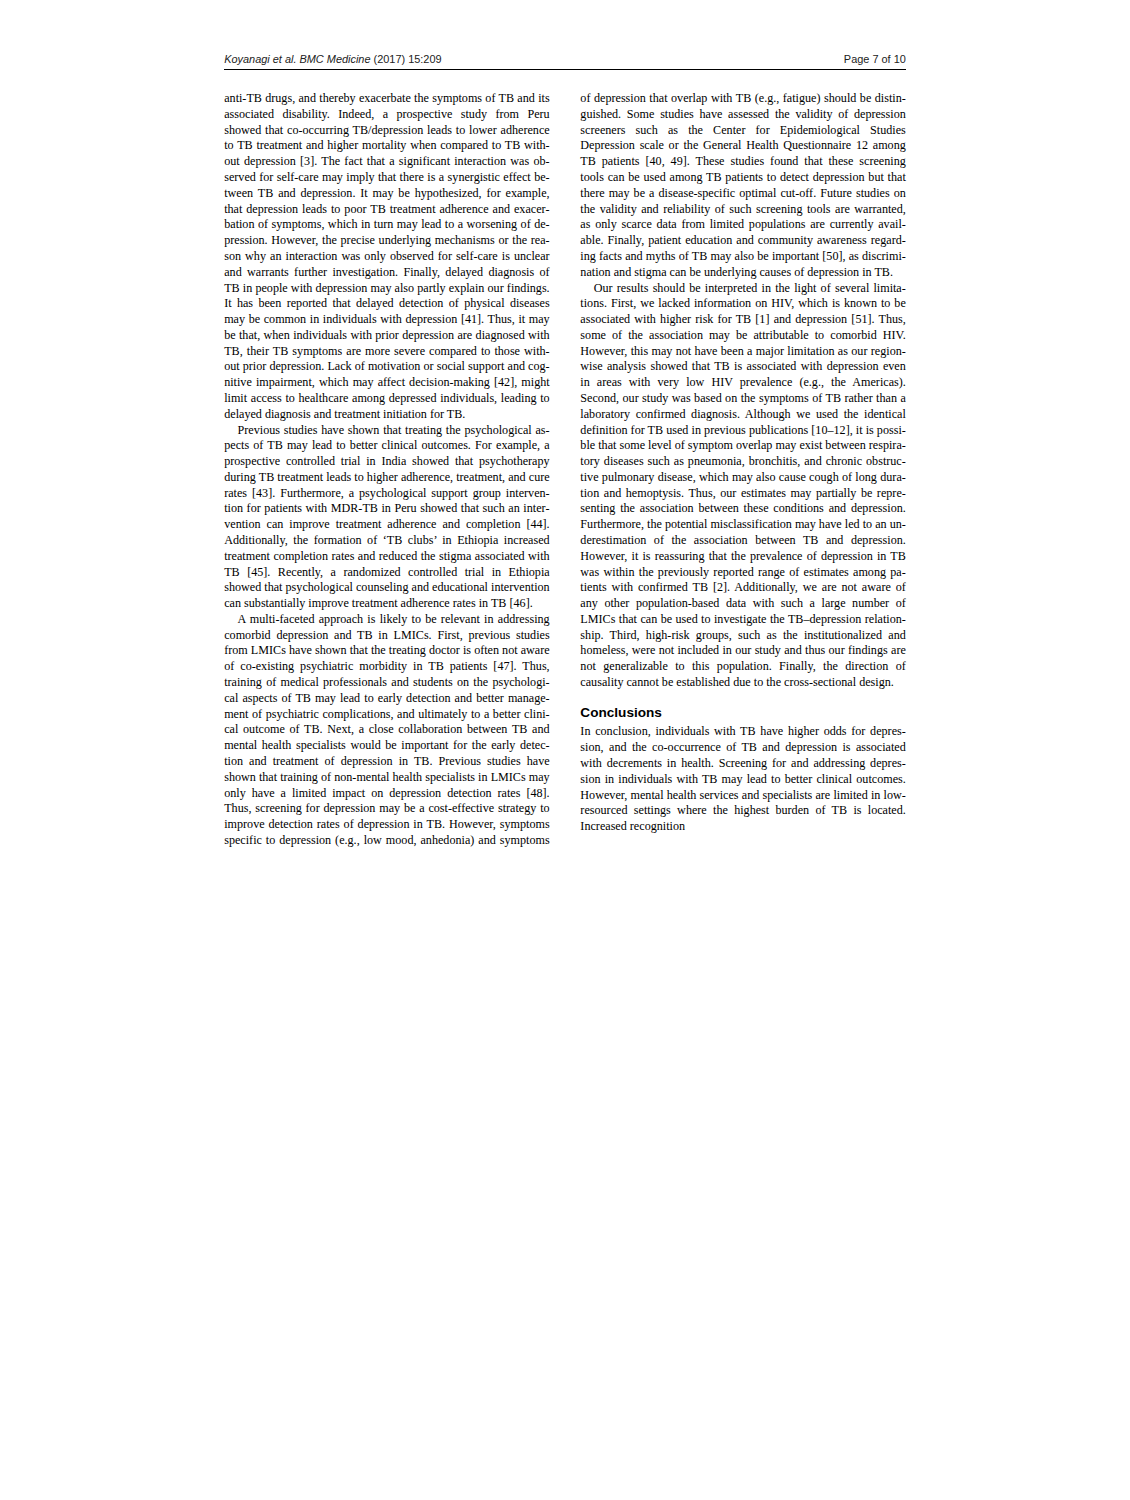Koyanagi et al. BMC Medicine (2017) 15:209
Page 7 of 10
anti-TB drugs, and thereby exacerbate the symptoms of TB and its associated disability. Indeed, a prospective study from Peru showed that co-occurring TB/depression leads to lower adherence to TB treatment and higher mortality when compared to TB without depression [3]. The fact that a significant interaction was observed for self-care may imply that there is a synergistic effect between TB and depression. It may be hypothesized, for example, that depression leads to poor TB treatment adherence and exacerbation of symptoms, which in turn may lead to a worsening of depression. However, the precise underlying mechanisms or the reason why an interaction was only observed for self-care is unclear and warrants further investigation. Finally, delayed diagnosis of TB in people with depression may also partly explain our findings. It has been reported that delayed detection of physical diseases may be common in individuals with depression [41]. Thus, it may be that, when individuals with prior depression are diagnosed with TB, their TB symptoms are more severe compared to those without prior depression. Lack of motivation or social support and cognitive impairment, which may affect decision-making [42], might limit access to healthcare among depressed individuals, leading to delayed diagnosis and treatment initiation for TB.
Previous studies have shown that treating the psychological aspects of TB may lead to better clinical outcomes. For example, a prospective controlled trial in India showed that psychotherapy during TB treatment leads to higher adherence, treatment, and cure rates [43]. Furthermore, a psychological support group intervention for patients with MDR-TB in Peru showed that such an intervention can improve treatment adherence and completion [44]. Additionally, the formation of ‘TB clubs’ in Ethiopia increased treatment completion rates and reduced the stigma associated with TB [45]. Recently, a randomized controlled trial in Ethiopia showed that psychological counseling and educational intervention can substantially improve treatment adherence rates in TB [46].
A multi-faceted approach is likely to be relevant in addressing comorbid depression and TB in LMICs. First, previous studies from LMICs have shown that the treating doctor is often not aware of co-existing psychiatric morbidity in TB patients [47]. Thus, training of medical professionals and students on the psychological aspects of TB may lead to early detection and better management of psychiatric complications, and ultimately to a better clinical outcome of TB. Next, a close collaboration between TB and mental health specialists would be important for the early detection and treatment of depression in TB. Previous studies have shown that training of non-mental health specialists in LMICs may only have a limited impact on depression detection rates [48]. Thus, screening for depression may be a cost-effective strategy to improve detection rates of depression in TB. However, symptoms specific to depression (e.g., low mood, anhedonia) and symptoms of depression that overlap with TB (e.g., fatigue) should be distinguished. Some studies have assessed the validity of depression screeners such as the Center for Epidemiological Studies Depression scale or the General Health Questionnaire 12 among TB patients [40, 49]. These studies found that these screening tools can be used among TB patients to detect depression but that there may be a disease-specific optimal cut-off. Future studies on the validity and reliability of such screening tools are warranted, as only scarce data from limited populations are currently available. Finally, patient education and community awareness regarding facts and myths of TB may also be important [50], as discrimination and stigma can be underlying causes of depression in TB.
Our results should be interpreted in the light of several limitations. First, we lacked information on HIV, which is known to be associated with higher risk for TB [1] and depression [51]. Thus, some of the association may be attributable to comorbid HIV. However, this may not have been a major limitation as our region-wise analysis showed that TB is associated with depression even in areas with very low HIV prevalence (e.g., the Americas). Second, our study was based on the symptoms of TB rather than a laboratory confirmed diagnosis. Although we used the identical definition for TB used in previous publications [10–12], it is possible that some level of symptom overlap may exist between respiratory diseases such as pneumonia, bronchitis, and chronic obstructive pulmonary disease, which may also cause cough of long duration and hemoptysis. Thus, our estimates may partially be representing the association between these conditions and depression. Furthermore, the potential misclassification may have led to an underestimation of the association between TB and depression. However, it is reassuring that the prevalence of depression in TB was within the previously reported range of estimates among patients with confirmed TB [2]. Additionally, we are not aware of any other population-based data with such a large number of LMICs that can be used to investigate the TB–depression relationship. Third, high-risk groups, such as the institutionalized and homeless, were not included in our study and thus our findings are not generalizable to this population. Finally, the direction of causality cannot be established due to the cross-sectional design.
Conclusions
In conclusion, individuals with TB have higher odds for depression, and the co-occurrence of TB and depression is associated with decrements in health. Screening for and addressing depression in individuals with TB may lead to better clinical outcomes. However, mental health services and specialists are limited in low-resourced settings where the highest burden of TB is located. Increased recognition